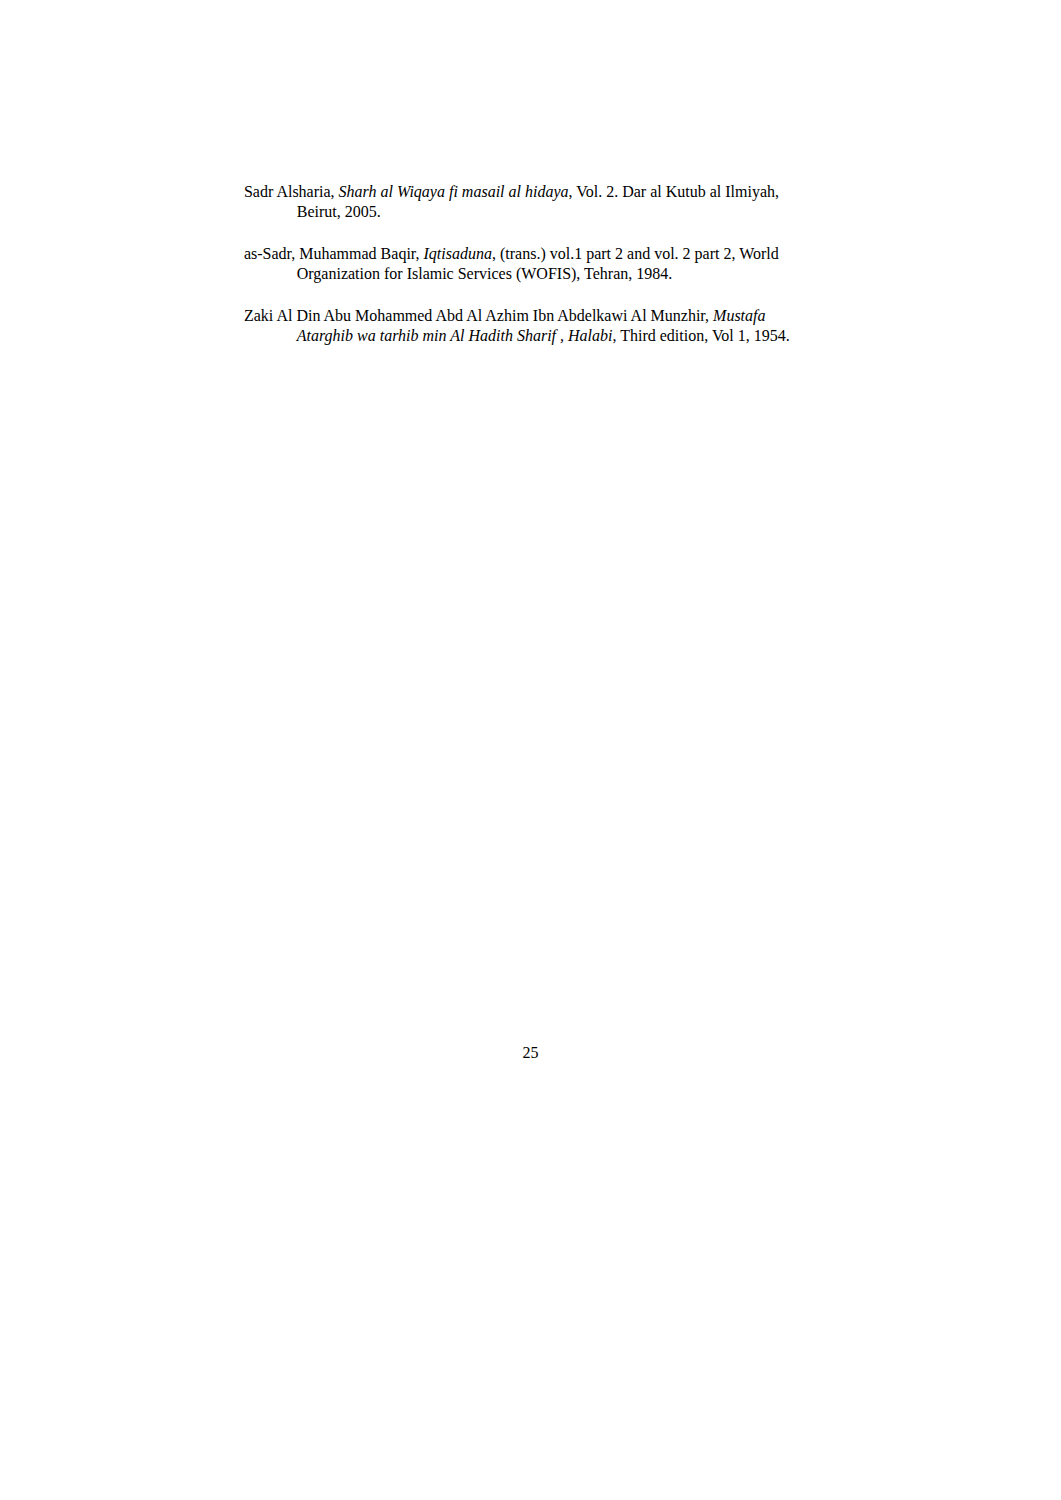Sadr Alsharia, Sharh al Wiqaya fi masail al hidaya, Vol. 2. Dar al Kutub al Ilmiyah, Beirut, 2005.
as-Sadr, Muhammad Baqir, Iqtisaduna, (trans.) vol.1 part 2 and vol. 2 part 2, World Organization for Islamic Services (WOFIS), Tehran, 1984.
Zaki Al Din Abu Mohammed Abd Al Azhim Ibn Abdelkawi Al Munzhir, Mustafa Atarghib wa tarhib min Al Hadith Sharif , Halabi, Third edition, Vol 1, 1954.
25